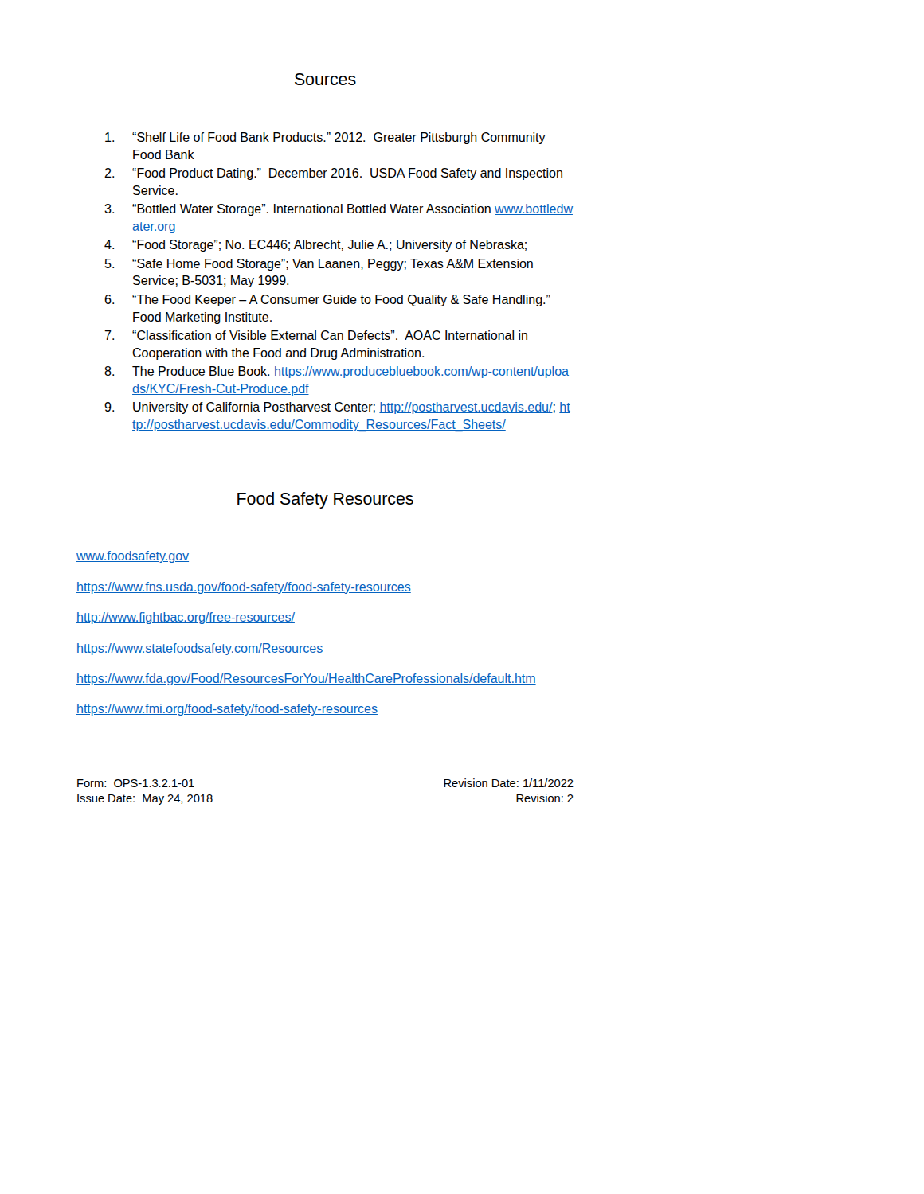Sources
“Shelf Life of Food Bank Products.” 2012. Greater Pittsburgh Community Food Bank
“Food Product Dating.” December 2016. USDA Food Safety and Inspection Service.
“Bottled Water Storage”. International Bottled Water Association www.bottledwater.org
“Food Storage”; No. EC446; Albrecht, Julie A.; University of Nebraska;
“Safe Home Food Storage”; Van Laanen, Peggy; Texas A&M Extension Service; B-5031; May 1999.
“The Food Keeper – A Consumer Guide to Food Quality & Safe Handling.” Food Marketing Institute.
“Classification of Visible External Can Defects”. AOAC International in Cooperation with the Food and Drug Administration.
The Produce Blue Book. https://www.producebluebook.com/wp-content/uploads/KYC/Fresh-Cut-Produce.pdf
University of California Postharvest Center; http://postharvest.ucdavis.edu/; http://postharvest.ucdavis.edu/Commodity_Resources/Fact_Sheets/
Food Safety Resources
www.foodsafety.gov
https://www.fns.usda.gov/food-safety/food-safety-resources
http://www.fightbac.org/free-resources/
https://www.statefoodsafety.com/Resources
https://www.fda.gov/Food/ResourcesForYou/HealthCareProfessionals/default.htm
https://www.fmi.org/food-safety/food-safety-resources
Form: OPS-1.3.2.1-01 Revision Date: 1/11/2022
Issue Date: May 24, 2018 Revision: 2